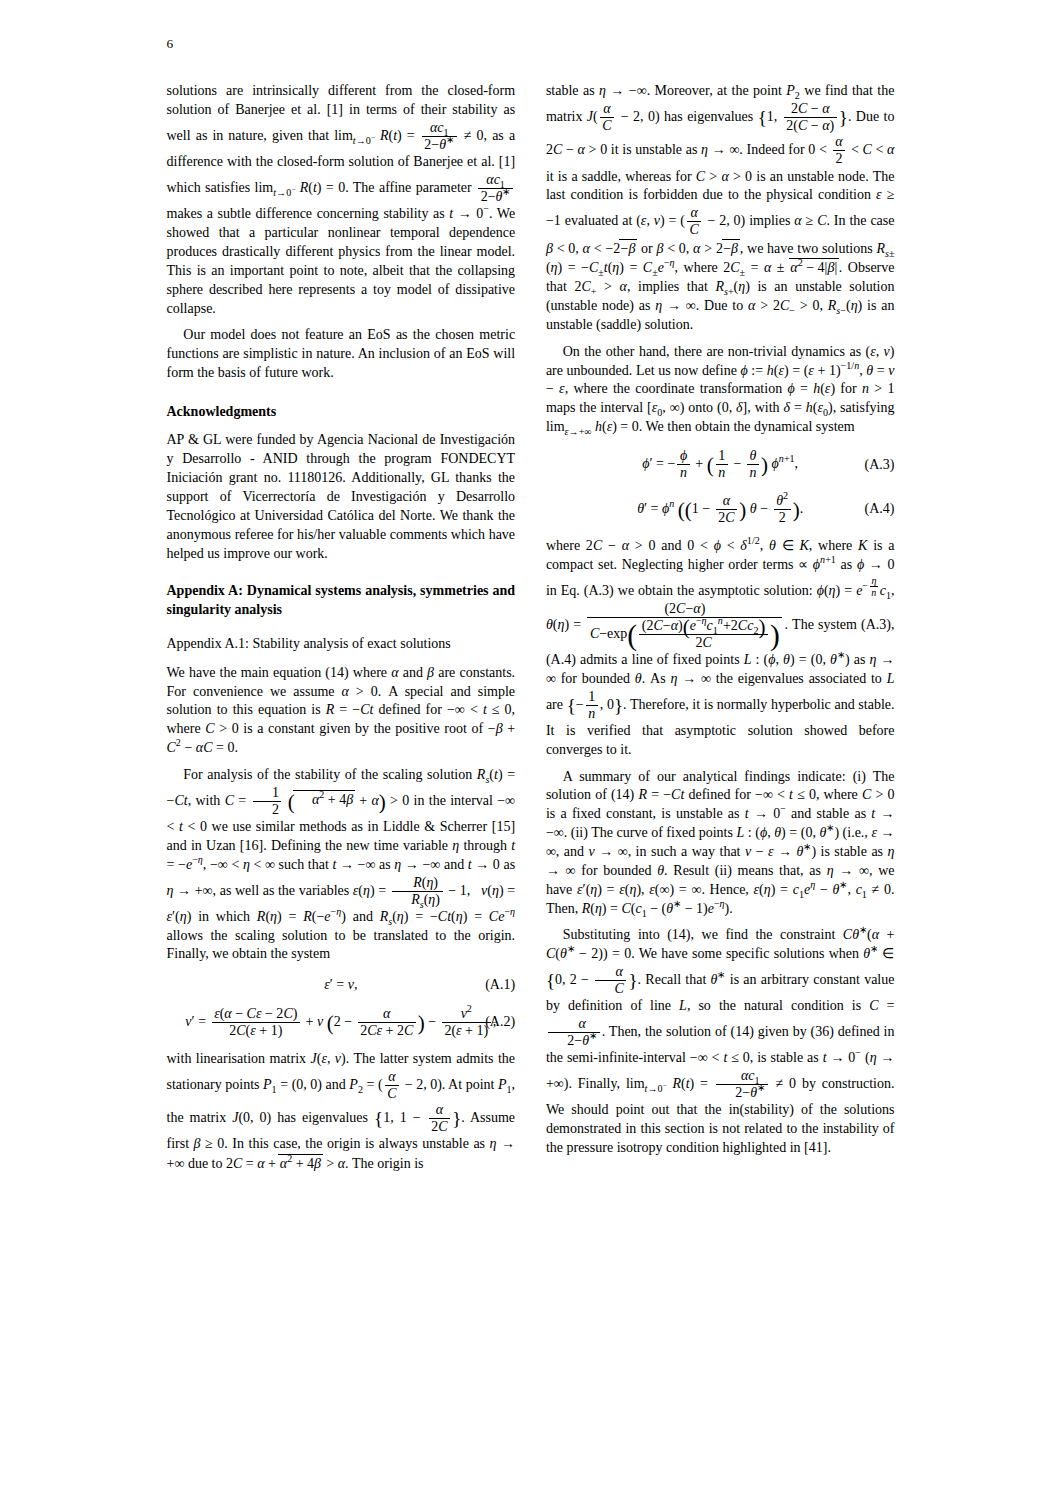6
solutions are intrinsically different from the closed-form solution of Banerjee et al. [1] in terms of their stability as well as in nature, given that limt→0− R(t) = αc12−θ∗ ≠ 0, as a difference with the closed-form solution of Banerjee et al. [1] which satisfies limt→0− R(t) = 0. The affine parameter αc12−θ∗ makes a subtle difference concerning stability as t → 0−. We showed that a particular nonlinear temporal dependence produces drastically different physics from the linear model. This is an important point to note, albeit that the collapsing sphere described here represents a toy model of dissipative collapse.
Our model does not feature an EoS as the chosen metric functions are simplistic in nature. An inclusion of an EoS will form the basis of future work.
Acknowledgments
AP & GL were funded by Agencia Nacional de Investigación y Desarrollo - ANID through the program FONDECYT Iniciación grant no. 11180126. Additionally, GL thanks the support of Vicerrectoría de Investigación y Desarrollo Tecnológico at Universidad Católica del Norte. We thank the anonymous referee for his/her valuable comments which have helped us improve our work.
Appendix A: Dynamical systems analysis, symmetries and singularity analysis
Appendix A.1: Stability analysis of exact solutions
We have the main equation (14) where α and β are constants. For convenience we assume α > 0. A special and simple solution to this equation is R = −Ct defined for −∞ < t ≤ 0, where C > 0 is a constant given by the positive root of −β + C2 − αC = 0.
For analysis of the stability of the scaling solution Rs(t) = −Ct, with C = 12 (α2 + 4β + α) > 0 in the interval −∞ < t < 0 we use similar methods as in Liddle & Scherrer [15] and in Uzan [16]. Defining the new time variable η through t = −e−η, −∞ < η < ∞ such that t → −∞ as η → −∞ and t → 0 as η → +∞, as well as the variables ε(η) = R(η) Rs(η) − 1, v(η) = ε′(η) in which R(η) = R(−e−η) and Rs(η) = −Ct(η) = Ce−η allows the scaling solution to be translated to the origin. Finally, we obtain the system
ε′ = v, (A.1)
v′ = ε(α − Cε − 2C) 2C(ε + 1) + v (2 − α 2Cε + 2C) − v22(ε + 1), (A.2)
with linearisation matrix J(ε, v). The latter system admits the stationary points P1 = (0, 0) and P2 = (αC − 2, 0). At point P1, the matrix J(0, 0) has eigenvalues {1, 1 − α 2C}. Assume first β ≥ 0. In this case, the origin is always unstable as η → +∞ due to 2C = α + α2 + 4β > α. The origin is
stable as η → −∞. Moreover, at the point P2 we find that the matrix J(αC − 2, 0) has eigenvalues {1, 2C − α 2(C − α)}. Due to 2C − α > 0 it is unstable as η → ∞. Indeed for 0 < α 2 < C < α it is a saddle, whereas for C > α > 0 is an unstable node. The last condition is forbidden due to the physical condition ε ≥ −1 evaluated at (ε, v) = (αC − 2, 0) implies α ≥ C. In the case β < 0, α < −2−β or β < 0, α > 2−β, we have two solutions Rs±(η) = −C±t(η) = C±e−η, where 2C± = α ± α2 − 4|β|. Observe that 2C+ > α, implies that Rs+(η) is an unstable solution (unstable node) as η → ∞. Due to α > 2C− > 0, Rs−(η) is an unstable (saddle) solution.
On the other hand, there are non-trivial dynamics as (ε, v) are unbounded. Let us now define ϕ := h(ε) = (ε + 1)−1/n, θ = v − ε, where the coordinate transformation ϕ = h(ε) for n > 1 maps the interval [ε0, ∞) onto (0, δ], with δ = h(ε0), satisfying limε→+∞ h(ε) = 0. We then obtain the dynamical system
ϕ′ = −ϕn + (1 n − θn) ϕn+1, (A.3)
θ′ = ϕn ((1 − α 2C) θ − θ22). (A.4)
where 2C − α > 0 and 0 < ϕ < δ1/2, θ ∈ K, where K is a compact set. Neglecting higher order terms ∝ ϕn+1 as ϕ → 0 in Eq. (A.3) we obtain the asymptotic solution: ϕ(η) = e−ηnc1, θ(η) = (2C−α) C−exp((2C−α)(e−ηc1n+2Cc2) 2C). The system (A.3), (A.4) admits a line of fixed points L : (ϕ, θ) = (0, θ∗) as η → ∞ for bounded θ. As η → ∞ the eigenvalues associated to L are {−1 n, 0}. Therefore, it is normally hyperbolic and stable. It is verified that asymptotic solution showed before converges to it.
A summary of our analytical findings indicate: (i) The solution of (14) R = −Ct defined for −∞ < t ≤ 0, where C > 0 is a fixed constant, is unstable as t → 0− and stable as t → −∞. (ii) The curve of fixed points L : (ϕ, θ) = (0, θ∗) (i.e., ε → ∞, and v → ∞, in such a way that v − ε → θ∗) is stable as η → ∞ for bounded θ. Result (ii) means that, as η → ∞, we have ε′(η) = ε(η), ε(∞) = ∞. Hence, ε(η) = c1eη − θ∗, c1 ≠ 0. Then, R(η) = C(c1 − (θ∗ − 1)e−η).
Substituting into (14), we find the constraint Cθ∗(α + C(θ∗ − 2)) = 0. We have some specific solutions when θ∗ ∈ {0, 2 − αC}. Recall that θ∗ is an arbitrary constant value by definition of line L, so the natural condition is C = α 2−θ∗. Then, the solution of (14) given by (36) defined in the semi-infinite-interval −∞ < t ≤ 0, is stable as t → 0− (η → +∞). Finally, limt→0− R(t) = αc12−θ∗ ≠ 0 by construction. We should point out that the in(stability) of the solutions demonstrated in this section is not related to the instability of the pressure isotropy condition highlighted in [41].